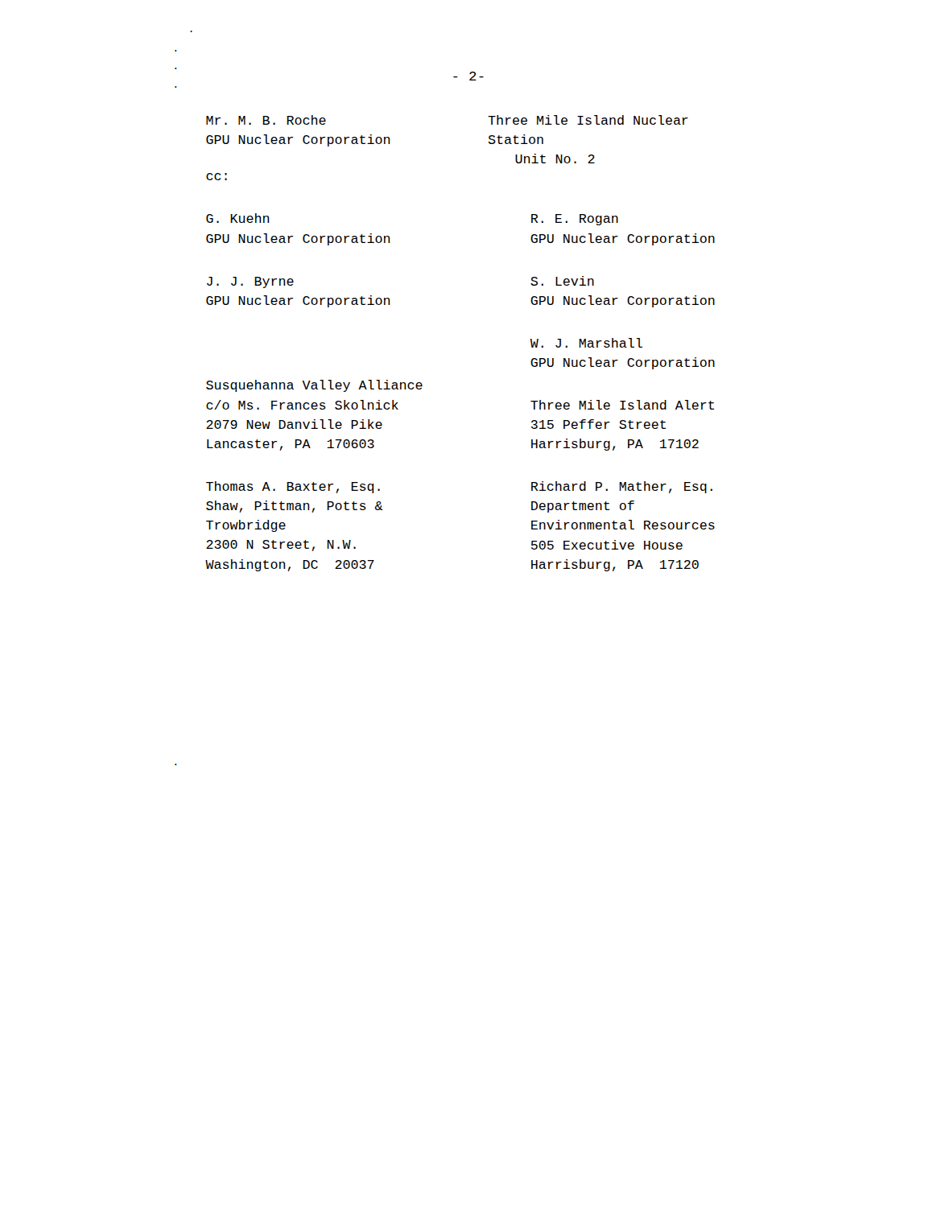. . . . .
- 2-
Mr. M. B. Roche
GPU Nuclear Corporation
cc:
G. Kuehn
GPU Nuclear Corporation
J. J. Byrne
GPU Nuclear Corporation
Susquehanna Valley Alliance
c/o Ms. Frances Skolnick
2079 New Danville Pike
Lancaster, PA 170603
Thomas A. Baxter, Esq.
Shaw, Pittman, Potts & Trowbridge
2300 N Street, N.W.
Washington, DC 20037
Three Mile Island Nuclear Station
Unit No. 2
R. E. Rogan
GPU Nuclear Corporation
S. Levin
GPU Nuclear Corporation
W. J. Marshall
GPU Nuclear Corporation
Three Mile Island Alert
315 Peffer Street
Harrisburg, PA 17102
Richard P. Mather, Esq.
Department of Environmental Resources
505 Executive House
Harrisburg, PA 17120